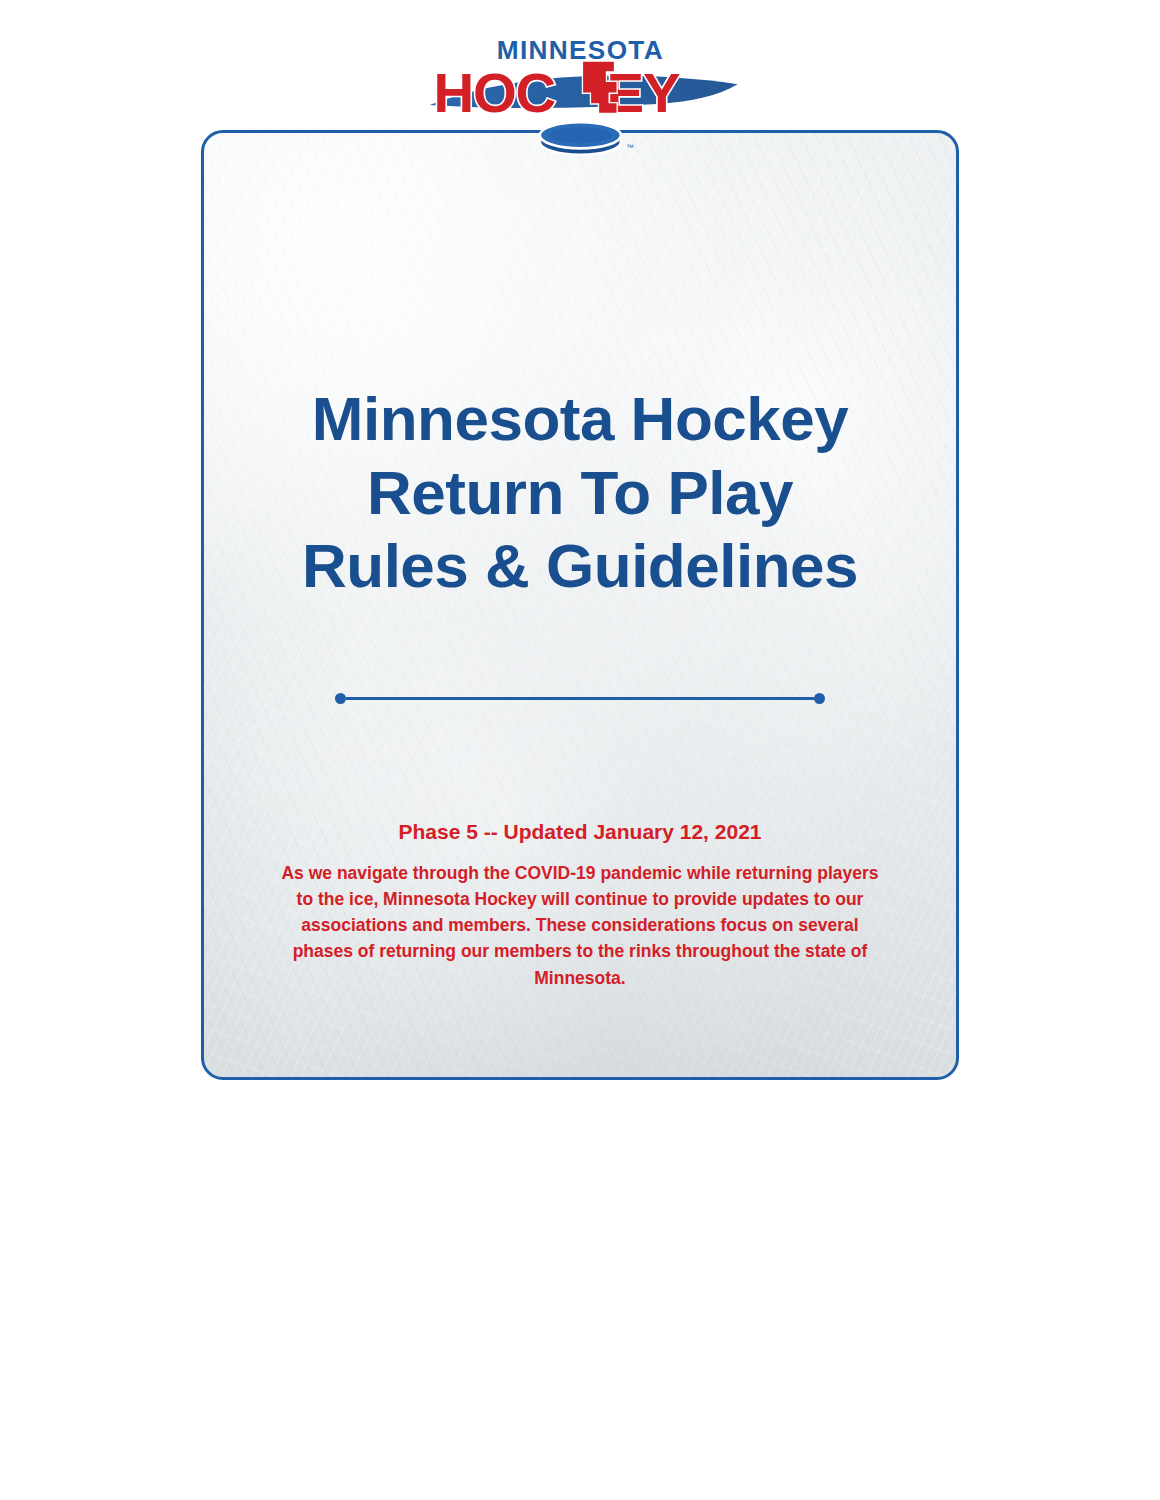MINNESOTA HOC EY ™
Minnesota Hockey
Return To Play
Rules & Guidelines
Phase 5 -- Updated January 12, 2021
As we navigate through the COVID-19 pandemic while returning players to the ice, Minnesota Hockey will continue to provide updates to our associations and members. These considerations focus on several phases of returning our members to the rinks throughout the state of Minnesota.